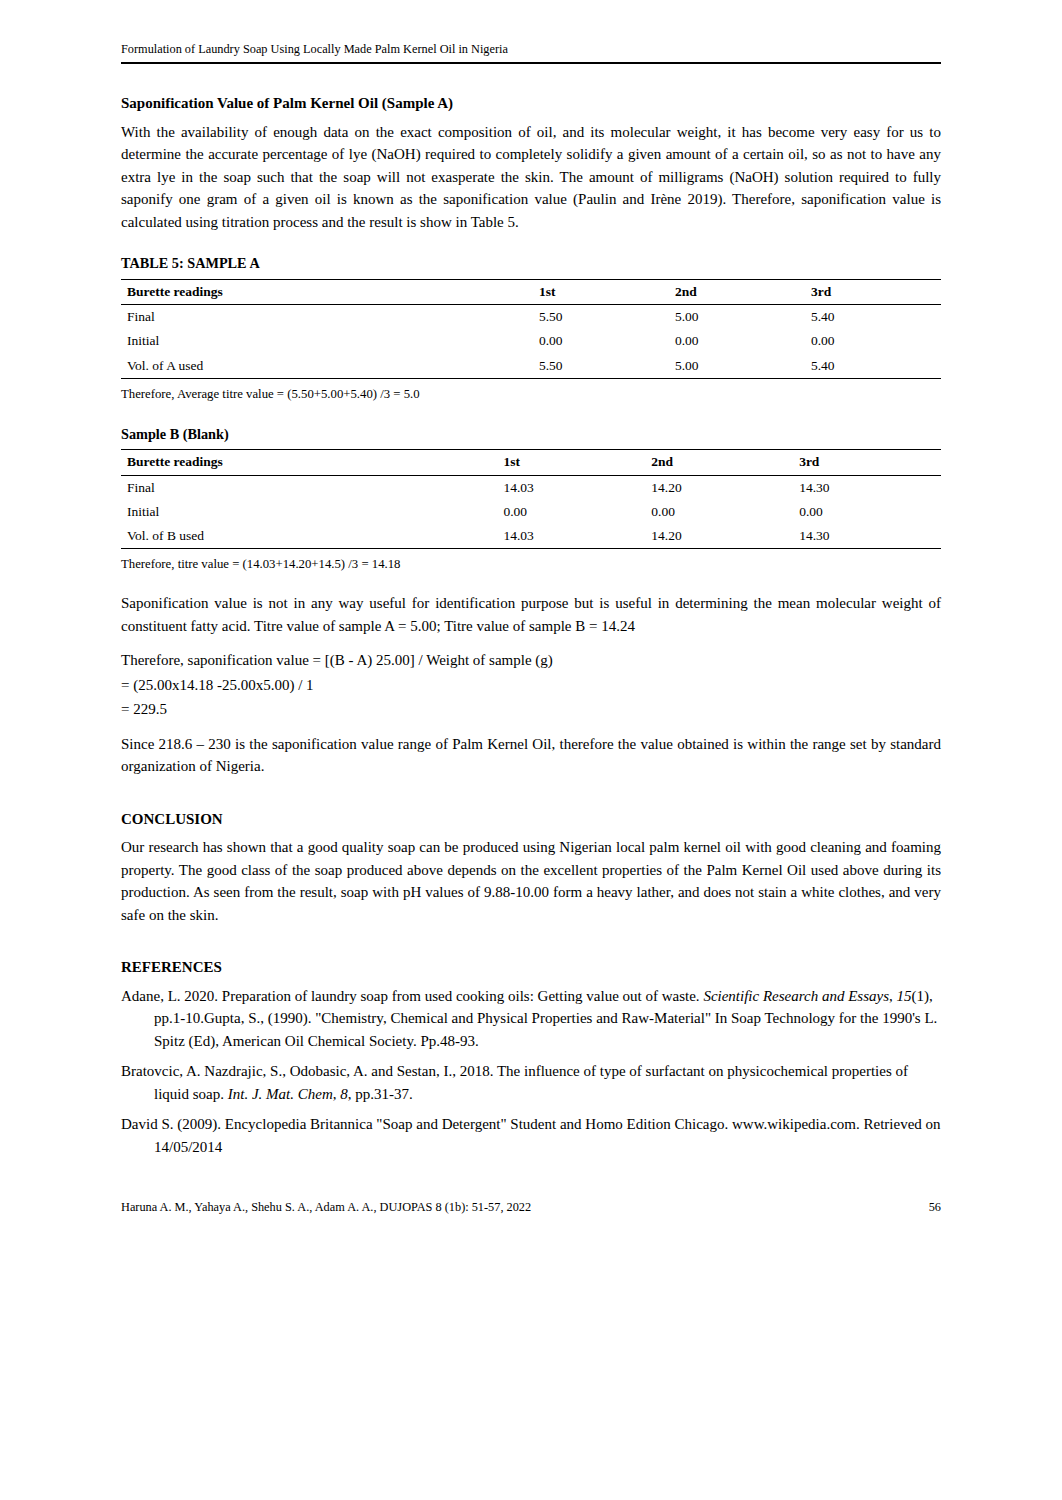Formulation of Laundry Soap Using Locally Made Palm Kernel Oil in Nigeria
Saponification Value of Palm Kernel Oil (Sample A)
With the availability of enough data on the exact composition of oil, and its molecular weight, it has become very easy for us to determine the accurate percentage of lye (NaOH) required to completely solidify a given amount of a certain oil, so as not to have any extra lye in the soap such that the soap will not exasperate the skin. The amount of milligrams (NaOH) solution required to fully saponify one gram of a given oil is known as the saponification value (Paulin and Irène 2019). Therefore, saponification value is calculated using titration process and the result is show in Table 5.
TABLE 5: SAMPLE A
| Burette readings | 1st | 2nd | 3rd |
| --- | --- | --- | --- |
| Final | 5.50 | 5.00 | 5.40 |
| Initial | 0.00 | 0.00 | 0.00 |
| Vol. of A used | 5.50 | 5.00 | 5.40 |
Therefore, Average titre value = (5.50+5.00+5.40) /3 = 5.0
Sample B (Blank)
| Burette readings | 1st | 2nd | 3rd |
| --- | --- | --- | --- |
| Final | 14.03 | 14.20 | 14.30 |
| Initial | 0.00 | 0.00 | 0.00 |
| Vol. of B used | 14.03 | 14.20 | 14.30 |
Therefore, titre value = (14.03+14.20+14.5) /3 = 14.18
Saponification value is not in any way useful for identification purpose but is useful in determining the mean molecular weight of constituent fatty acid. Titre value of sample A = 5.00; Titre value of sample B = 14.24
Therefore, saponification value = [(B - A) 25.00] / Weight of sample (g)
= (25.00x14.18 -25.00x5.00) / 1
= 229.5
Since 218.6 – 230 is the saponification value range of Palm Kernel Oil, therefore the value obtained is within the range set by standard organization of Nigeria.
Conclusion
Our research has shown that a good quality soap can be produced using Nigerian local palm kernel oil with good cleaning and foaming property. The good class of the soap produced above depends on the excellent properties of the Palm Kernel Oil used above during its production. As seen from the result, soap with pH values of 9.88-10.00 form a heavy lather, and does not stain a white clothes, and very safe on the skin.
References
Adane, L. 2020. Preparation of laundry soap from used cooking oils: Getting value out of waste. Scientific Research and Essays, 15(1), pp.1-10.Gupta, S., (1990). "Chemistry, Chemical and Physical Properties and Raw-Material" In Soap Technology for the 1990's L. Spitz (Ed), American Oil Chemical Society. Pp.48-93.
Bratovcic, A. Nazdrajic, S., Odobasic, A. and Sestan, I., 2018. The influence of type of surfactant on physicochemical properties of liquid soap. Int. J. Mat. Chem, 8, pp.31-37.
David S. (2009). Encyclopedia Britannica "Soap and Detergent" Student and Homo Edition Chicago. www.wikipedia.com. Retrieved on 14/05/2014
Haruna A. M., Yahaya A., Shehu S. A., Adam A. A., DUJOPAS 8 (1b): 51-57, 2022 56